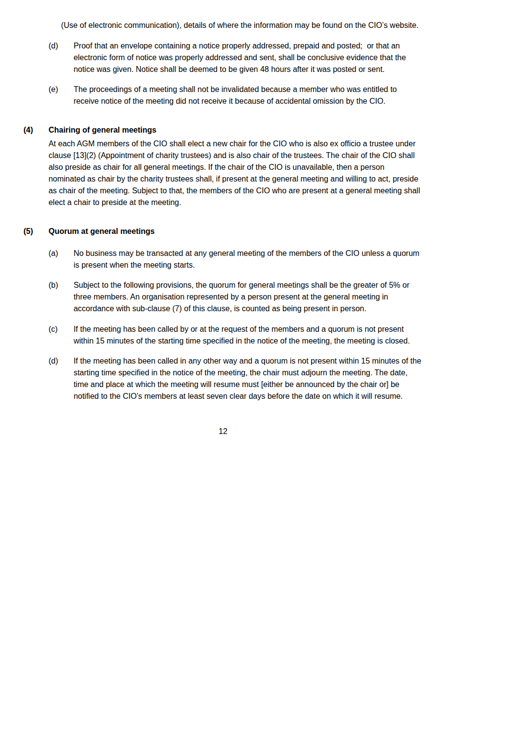(Use of electronic communication), details of where the information may be found on the CIO’s website.
(d)
Proof that an envelope containing a notice properly addressed, prepaid and posted; or that an electronic form of notice was properly addressed and sent, shall be conclusive evidence that the notice was given. Notice shall be deemed to be given 48 hours after it was posted or sent.
(e)
The proceedings of a meeting shall not be invalidated because a member who was entitled to receive notice of the meeting did not receive it because of accidental omission by the CIO.
(4)
Chairing of general meetings
At each AGM members of the CIO shall elect a new chair for the CIO who is also ex officio a trustee under clause [13](2) (Appointment of charity trustees) and is also chair of the trustees. The chair of the CIO shall also preside as chair for all general meetings. If the chair of the CIO is unavailable, then a person nominated as chair by the charity trustees shall, if present at the general meeting and willing to act, preside as chair of the meeting. Subject to that, the members of the CIO who are present at a general meeting shall elect a chair to preside at the meeting.
(5)
Quorum at general meetings
(a)
No business may be transacted at any general meeting of the members of the CIO unless a quorum is present when the meeting starts.
(b)
Subject to the following provisions, the quorum for general meetings shall be the greater of 5% or three members. An organisation represented by a person present at the general meeting in accordance with sub-clause (7) of this clause, is counted as being present in person.
(c)
If the meeting has been called by or at the request of the members and a quorum is not present within 15 minutes of the starting time specified in the notice of the meeting, the meeting is closed.
(d)
If the meeting has been called in any other way and a quorum is not present within 15 minutes of the starting time specified in the notice of the meeting, the chair must adjourn the meeting. The date, time and place at which the meeting will resume must [either be announced by the chair or] be notified to the CIO’s members at least seven clear days before the date on which it will resume.
12